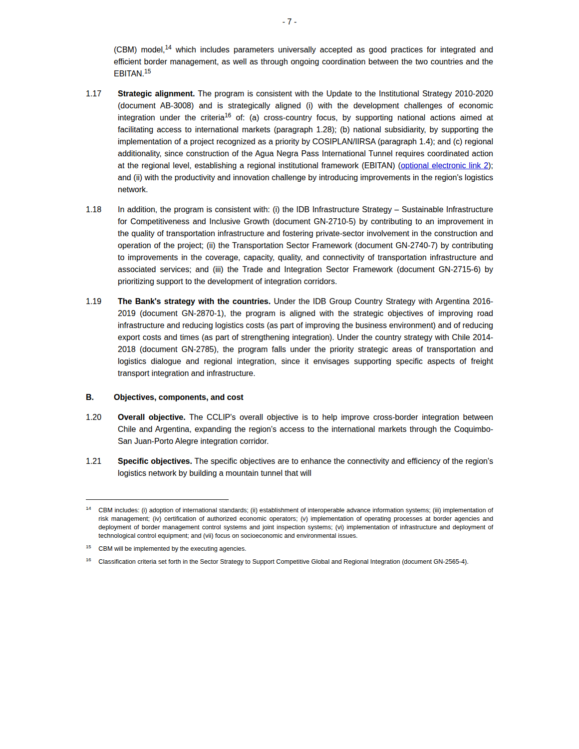- 7 -
(CBM) model,14 which includes parameters universally accepted as good practices for integrated and efficient border management, as well as through ongoing coordination between the two countries and the EBITAN.15
1.17
Strategic alignment. The program is consistent with the Update to the Institutional Strategy 2010-2020 (document AB-3008) and is strategically aligned (i) with the development challenges of economic integration under the criteria16 of: (a) cross-country focus, by supporting national actions aimed at facilitating access to international markets (paragraph 1.28); (b) national subsidiarity, by supporting the implementation of a project recognized as a priority by COSIPLAN/IIRSA (paragraph 1.4); and (c) regional additionality, since construction of the Agua Negra Pass International Tunnel requires coordinated action at the regional level, establishing a regional institutional framework (EBITAN) (optional electronic link 2); and (ii) with the productivity and innovation challenge by introducing improvements in the region's logistics network.
1.18
In addition, the program is consistent with: (i) the IDB Infrastructure Strategy – Sustainable Infrastructure for Competitiveness and Inclusive Growth (document GN-2710-5) by contributing to an improvement in the quality of transportation infrastructure and fostering private-sector involvement in the construction and operation of the project; (ii) the Transportation Sector Framework (document GN-2740-7) by contributing to improvements in the coverage, capacity, quality, and connectivity of transportation infrastructure and associated services; and (iii) the Trade and Integration Sector Framework (document GN-2715-6) by prioritizing support to the development of integration corridors.
1.19
The Bank's strategy with the countries. Under the IDB Group Country Strategy with Argentina 2016-2019 (document GN-2870-1), the program is aligned with the strategic objectives of improving road infrastructure and reducing logistics costs (as part of improving the business environment) and of reducing export costs and times (as part of strengthening integration). Under the country strategy with Chile 2014-2018 (document GN-2785), the program falls under the priority strategic areas of transportation and logistics dialogue and regional integration, since it envisages supporting specific aspects of freight transport integration and infrastructure.
B.
Objectives, components, and cost
1.20
Overall objective. The CCLIP's overall objective is to help improve cross-border integration between Chile and Argentina, expanding the region's access to the international markets through the Coquimbo-San Juan-Porto Alegre integration corridor.
1.21
Specific objectives. The specific objectives are to enhance the connectivity and efficiency of the region's logistics network by building a mountain tunnel that will
14
CBM includes: (i) adoption of international standards; (ii) establishment of interoperable advance information systems; (iii) implementation of risk management; (iv) certification of authorized economic operators; (v) implementation of operating processes at border agencies and deployment of border management control systems and joint inspection systems; (vi) implementation of infrastructure and deployment of technological control equipment; and (vii) focus on socioeconomic and environmental issues.
15
CBM will be implemented by the executing agencies.
16
Classification criteria set forth in the Sector Strategy to Support Competitive Global and Regional Integration (document GN-2565-4).